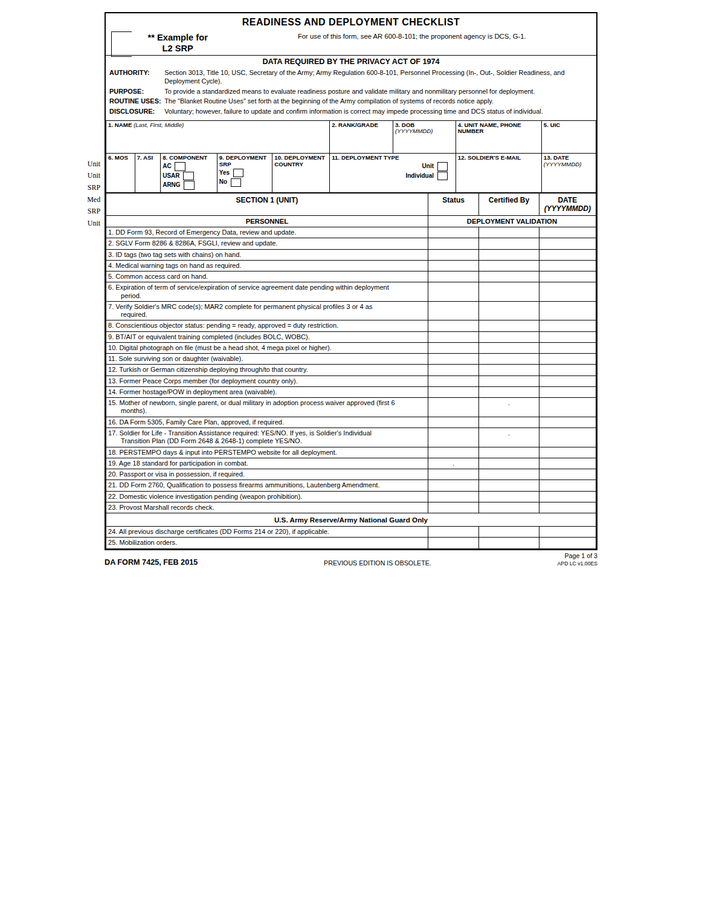Unit
Unit
SRP
Med
SRP
Unit
READINESS AND DEPLOYMENT CHECKLIST
** Example for
L2 SRP
For use of this form, see AR 600-8-101; the proponent agency is DCS, G-1.
DATA REQUIRED BY THE PRIVACY ACT OF 1974
AUTHORITY:
Section 3013, Title 10, USC, Secretary of the Army; Army Regulation 600-8-101, Personnel Processing (In-, Out-, Soldier Readiness, and Deployment Cycle).
PURPOSE:
To provide a standardized means to evaluate readiness posture and validate military and nonmilitary personnel for deployment.
ROUTINE USES:
The "Blanket Routine Uses" set forth at the beginning of the Army compilation of systems of records notice apply.
DISCLOSURE:
Voluntary; however, failure to update and confirm information is correct may impede processing time and DCS status of individual.
| 1. NAME (Last, First, Middle) | 2. RANK/GRADE | 3. DOB (YYYYMMDD) | 4. UNIT NAME, PHONE NUMBER | 5. UIC |
| 6. MOS | 7. ASI | 8. COMPONENT AC USAR ARNG | 9. DEPLOYMENT SRP Yes No | 10. DEPLOYMENT COUNTRY | 11. DEPLOYMENT TYPE Unit Individual | 12. SOLDIER'S E-MAIL | 13. DATE (YYYYMMDD) |
| SECTION 1 (UNIT) | Status | Certified By | DATE (YYYYMMDD) |
| PERSONNEL | DEPLOYMENT VALIDATION |
| 1. DD Form 93, Record of Emergency Data, review and update. | | | |
| 2. SGLV Form 8286 & 8286A, FSGLI, review and update. | | | |
| 3. ID tags (two tag sets with chains) on hand. | | | |
| 4. Medical warning tags on hand as required. | | | |
| 5. Common access card on hand. | | | |
| 6. Expiration of term of service/expiration of service agreement date pending within deployment period. | | | |
| 7. Verify Soldier's MRC code(s); MAR2 complete for permanent physical profiles 3 or 4 as required. | | | |
| 8. Conscientious objector status: pending = ready, approved = duty restriction. | | | |
| 9. BT/AIT or equivalent training completed (includes BOLC, WOBC). | | | |
| 10. Digital photograph on file (must be a head shot, 4 mega pixel or higher). | | | |
| 11. Sole surviving son or daughter (waivable). | | | |
| 12. Turkish or German citizenship deploying through/to that country. | | | |
| 13. Former Peace Corps member (for deployment country only). | | | |
| 14. Former hostage/POW in deployment area (waivable). | | | |
| 15. Mother of newborn, single parent, or dual military in adoption process waiver approved (first 6 months). | | . | |
| 16. DA Form 5305, Family Care Plan, approved, if required. | | | |
| 17. Soldier for Life - Transition Assistance required: YES/NO. If yes, is Soldier's Individual Transition Plan (DD Form 2648 & 2648-1) complete YES/NO. | | . | |
| 18. PERSTEMPO days & input into PERSTEMPO website for all deployment. | | | |
| 19. Age 18 standard for participation in combat. | . | | |
| 20. Passport or visa in possession, if required. | | | |
| 21. DD Form 2760, Qualification to possess firearms ammunitions, Lautenberg Amendment. | | | |
| 22. Domestic violence investigation pending (weapon prohibition). | | | |
| 23. Provost Marshall records check. | | | |
| U.S. Army Reserve/Army National Guard Only |
| 24. All previous discharge certificates (DD Forms 214 or 220), if applicable. | | | |
| 25. Mobilization orders. | | | |
DA FORM 7425, FEB 2015
PREVIOUS EDITION IS OBSOLETE.
Page 1 of 3
APD LC v1.00ES